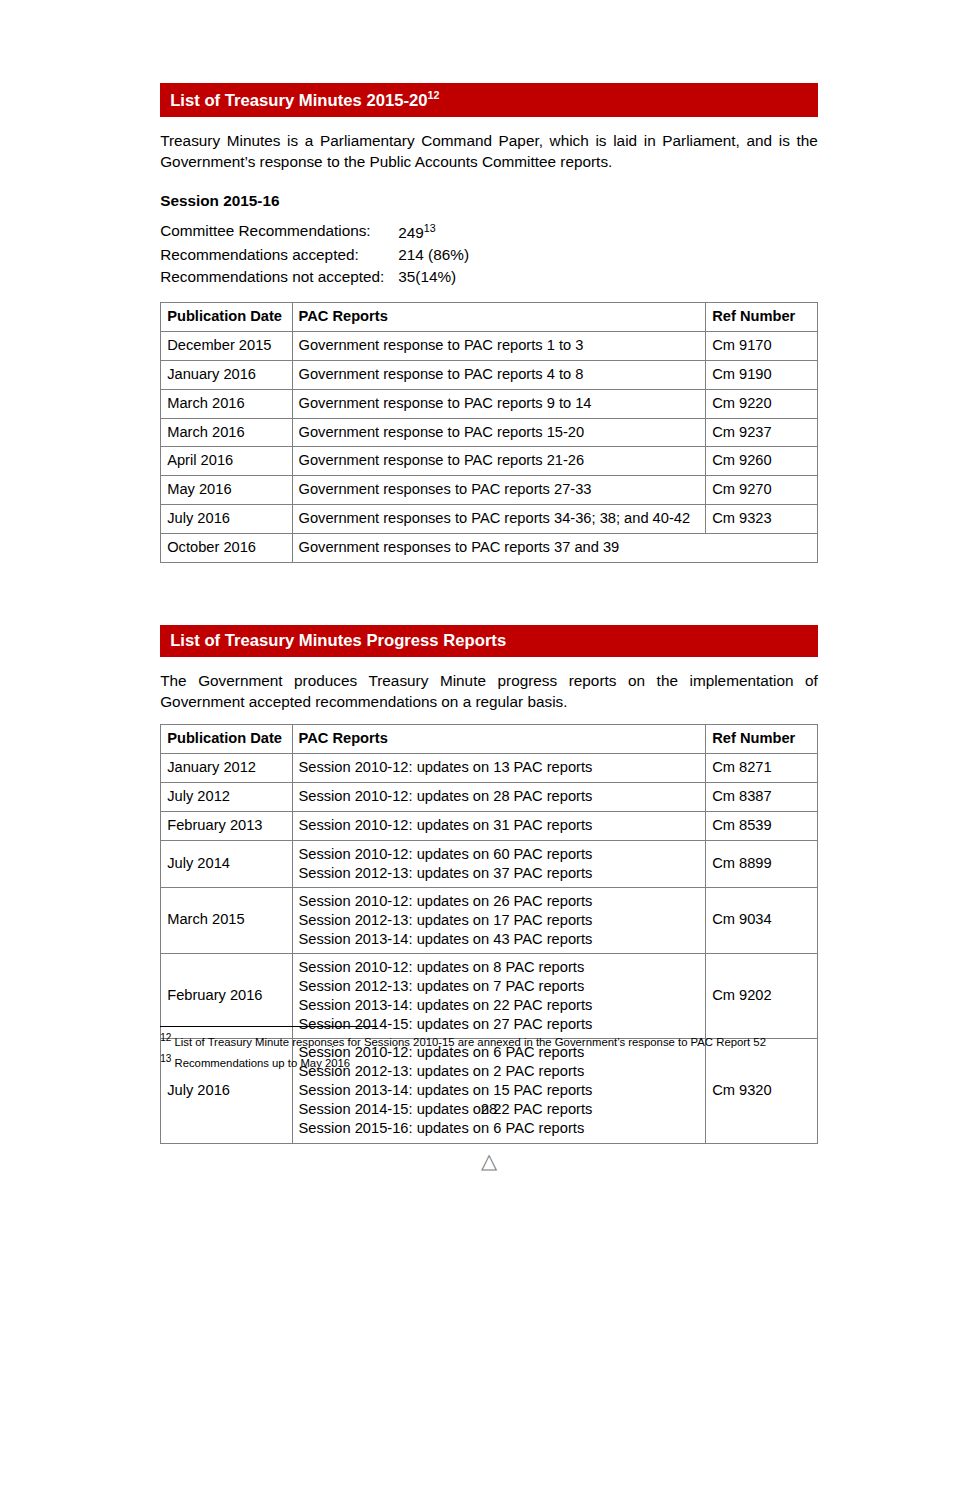List of Treasury Minutes 2015-2012
Treasury Minutes is a Parliamentary Command Paper, which is laid in Parliament, and is the Government’s response to the Public Accounts Committee reports.
Session 2015-16
| Committee Recommendations: | 249 13 |
| Recommendations accepted: | 214 (86%) |
| Recommendations not accepted: | 35(14%) |
| Publication Date | PAC Reports | Ref Number |
| --- | --- | --- |
| December 2015 | Government response to PAC reports 1 to 3 | Cm 9170 |
| January 2016 | Government response to PAC reports 4 to 8 | Cm 9190 |
| March 2016 | Government response to PAC reports 9 to 14 | Cm 9220 |
| March 2016 | Government response to PAC reports 15-20 | Cm 9237 |
| April 2016 | Government response to PAC reports 21-26 | Cm 9260 |
| May 2016 | Government responses to PAC reports 27-33 | Cm 9270 |
| July 2016 | Government responses to PAC reports 34-36; 38; and 40-42 | Cm 9323 |
| October 2016 | Government responses to PAC reports 37 and 39 | |
List of Treasury Minutes Progress Reports
The Government produces Treasury Minute progress reports on the implementation of Government accepted recommendations on a regular basis.
| Publication Date | PAC Reports | Ref Number |
| --- | --- | --- |
| January 2012 | Session 2010-12: updates on 13 PAC reports | Cm 8271 |
| July 2012 | Session 2010-12: updates on 28 PAC reports | Cm 8387 |
| February 2013 | Session 2010-12: updates on 31 PAC reports | Cm 8539 |
| July 2014 | Session 2010-12: updates on 60 PAC reports Session 2012-13: updates on 37 PAC reports | Cm 8899 |
| March 2015 | Session 2010-12: updates on 26 PAC reports Session 2012-13: updates on 17 PAC reports Session 2013-14: updates on 43 PAC reports | Cm 9034 |
| February 2016 | Session 2010-12: updates on 8 PAC reports Session 2012-13: updates on 7 PAC reports Session 2013-14: updates on 22 PAC reports Session 2014-15: updates on 27 PAC reports | Cm 9202 |
| July 2016 | Session 2010-12: updates on 6 PAC reports Session 2012-13: updates on 2 PAC reports Session 2013-14: updates on 15 PAC reports Session 2014-15: updates on 22 PAC reports Session 2015-16: updates on 6 PAC reports | Cm 9320 |
12 List of Treasury Minute responses for Sessions 2010-15 are annexed in the Government’s response to PAC Report 52
13 Recommendations up to May 2016
28
△